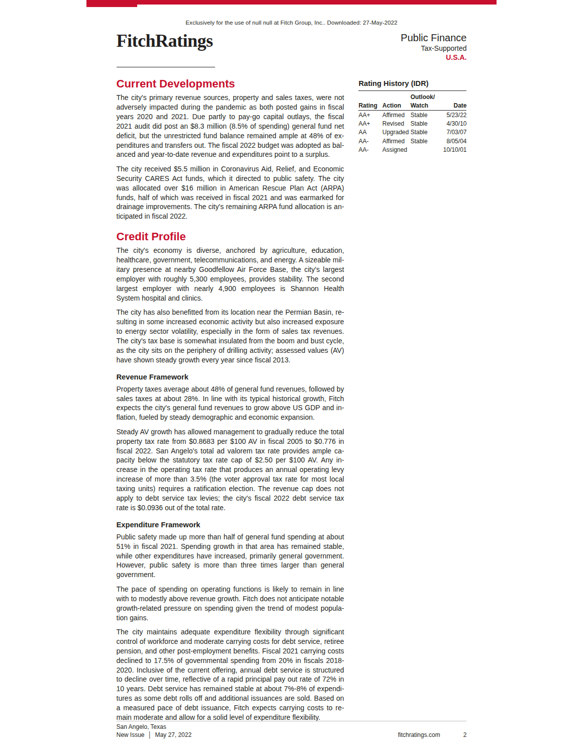Exclusively for the use of null null at Fitch Group, Inc.. Downloaded: 27-May-2022
FitchRatings
Public Finance
Tax-Supported
U.S.A.
Current Developments
The city's primary revenue sources, property and sales taxes, were not adversely impacted during the pandemic as both posted gains in fiscal years 2020 and 2021. Due partly to pay-go capital outlays, the fiscal 2021 audit did post an $8.3 million (8.5% of spending) general fund net deficit, but the unrestricted fund balance remained ample at 48% of expenditures and transfers out. The fiscal 2022 budget was adopted as balanced and year-to-date revenue and expenditures point to a surplus.
The city received $5.5 million in Coronavirus Aid, Relief, and Economic Security CARES Act funds, which it directed to public safety. The city was allocated over $16 million in American Rescue Plan Act (ARPA) funds, half of which was received in fiscal 2021 and was earmarked for drainage improvements. The city's remaining ARPA fund allocation is anticipated in fiscal 2022.
Credit Profile
The city's economy is diverse, anchored by agriculture, education, healthcare, government, telecommunications, and energy. A sizeable military presence at nearby Goodfellow Air Force Base, the city's largest employer with roughly 5,300 employees, provides stability. The second largest employer with nearly 4,900 employees is Shannon Health System hospital and clinics.
The city has also benefitted from its location near the Permian Basin, resulting in some increased economic activity but also increased exposure to energy sector volatility, especially in the form of sales tax revenues. The city's tax base is somewhat insulated from the boom and bust cycle, as the city sits on the periphery of drilling activity; assessed values (AV) have shown steady growth every year since fiscal 2013.
Revenue Framework
Property taxes average about 48% of general fund revenues, followed by sales taxes at about 28%. In line with its typical historical growth, Fitch expects the city's general fund revenues to grow above US GDP and inflation, fueled by steady demographic and economic expansion.
Steady AV growth has allowed management to gradually reduce the total property tax rate from $0.8683 per $100 AV in fiscal 2005 to $0.776 in fiscal 2022. San Angelo's total ad valorem tax rate provides ample capacity below the statutory tax rate cap of $2.50 per $100 AV. Any increase in the operating tax rate that produces an annual operating levy increase of more than 3.5% (the voter approval tax rate for most local taxing units) requires a ratification election. The revenue cap does not apply to debt service tax levies; the city's fiscal 2022 debt service tax rate is $0.0936 out of the total rate.
Expenditure Framework
Public safety made up more than half of general fund spending at about 51% in fiscal 2021. Spending growth in that area has remained stable, while other expenditures have increased, primarily general government. However, public safety is more than three times larger than general government.
The pace of spending on operating functions is likely to remain in line with to modestly above revenue growth. Fitch does not anticipate notable growth-related pressure on spending given the trend of modest population gains.
The city maintains adequate expenditure flexibility through significant control of workforce and moderate carrying costs for debt service, retiree pension, and other post-employment benefits. Fiscal 2021 carrying costs declined to 17.5% of governmental spending from 20% in fiscals 2018-2020. Inclusive of the current offering, annual debt service is structured to decline over time, reflective of a rapid principal pay out rate of 72% in 10 years. Debt service has remained stable at about 7%-8% of expenditures as some debt rolls off and additional issuances are sold. Based on a measured pace of debt issuance, Fitch expects carrying costs to remain moderate and allow for a solid level of expenditure flexibility.
Rating History (IDR)
| | | Outlook/ | |
| --- | --- | --- | --- |
| Rating | Action | Watch | Date |
| AA+ | Affirmed | Stable | 5/23/22 |
| AA+ | Revised | Stable | 4/30/10 |
| AA | Upgraded | Stable | 7/03/07 |
| AA- | Affirmed | Stable | 8/05/04 |
| AA- | Assigned | | 10/10/01 |
San Angelo, Texas
New Issue │ May 27, 2022
fitchratings.com 2